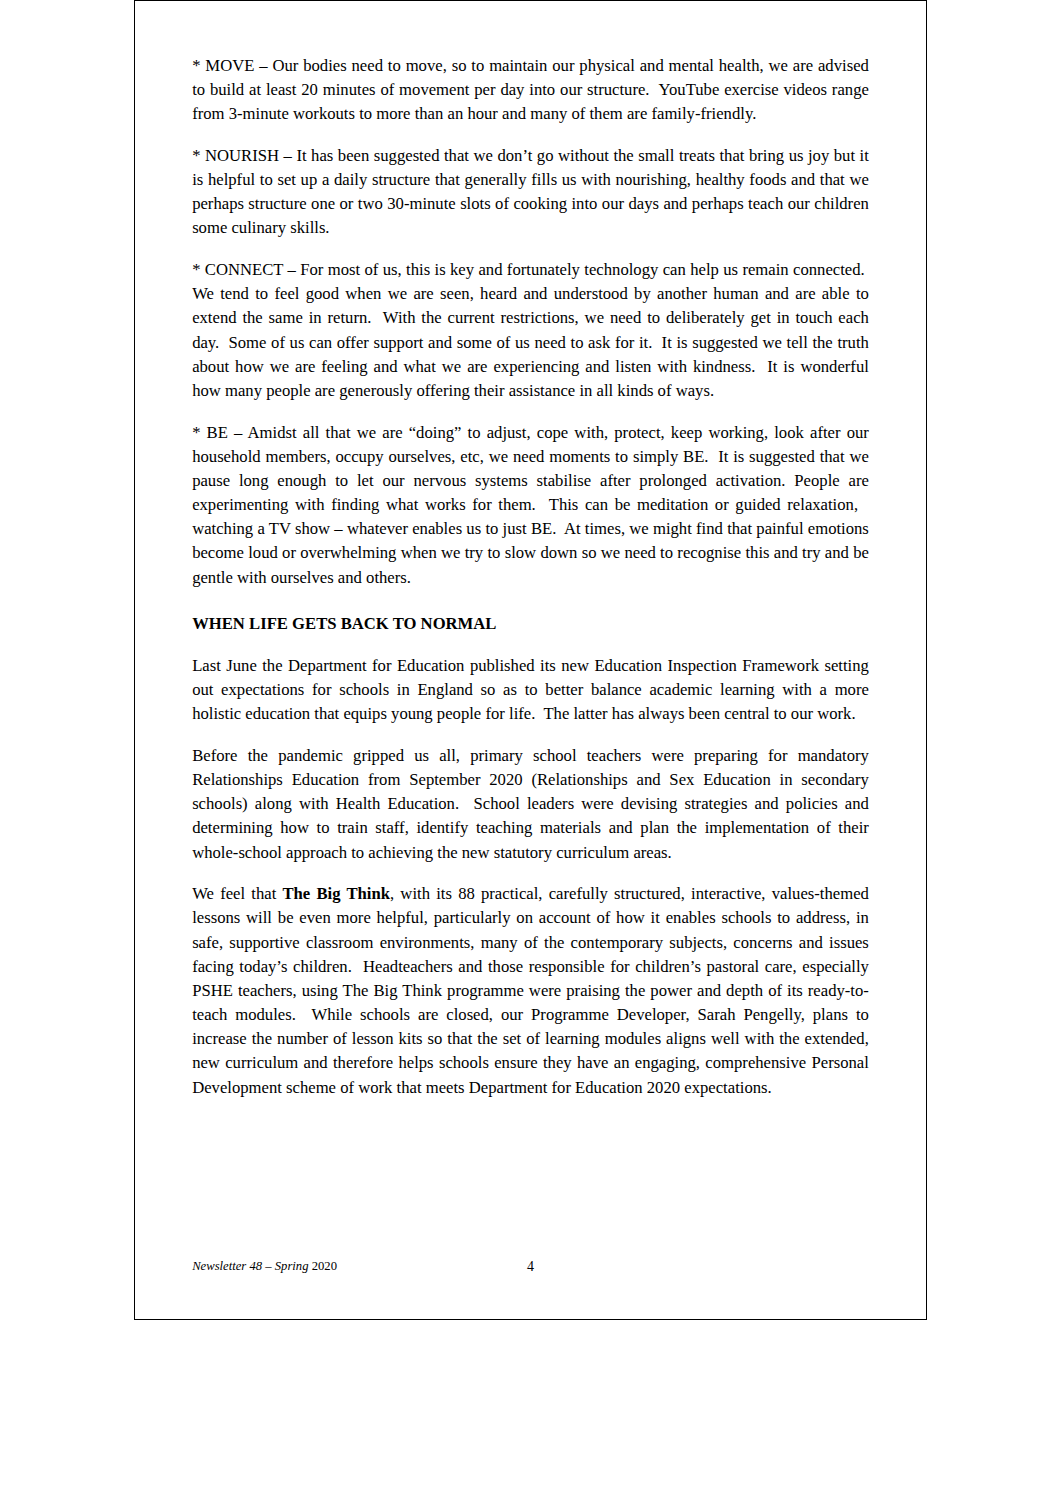* MOVE – Our bodies need to move, so to maintain our physical and mental health, we are advised to build at least 20 minutes of movement per day into our structure. YouTube exercise videos range from 3-minute workouts to more than an hour and many of them are family-friendly.
* NOURISH – It has been suggested that we don’t go without the small treats that bring us joy but it is helpful to set up a daily structure that generally fills us with nourishing, healthy foods and that we perhaps structure one or two 30-minute slots of cooking into our days and perhaps teach our children some culinary skills.
* CONNECT – For most of us, this is key and fortunately technology can help us remain connected. We tend to feel good when we are seen, heard and understood by another human and are able to extend the same in return. With the current restrictions, we need to deliberately get in touch each day. Some of us can offer support and some of us need to ask for it. It is suggested we tell the truth about how we are feeling and what we are experiencing and listen with kindness. It is wonderful how many people are generously offering their assistance in all kinds of ways.
* BE – Amidst all that we are “doing” to adjust, cope with, protect, keep working, look after our household members, occupy ourselves, etc, we need moments to simply BE. It is suggested that we pause long enough to let our nervous systems stabilise after prolonged activation. People are experimenting with finding what works for them. This can be meditation or guided relaxation, watching a TV show – whatever enables us to just BE. At times, we might find that painful emotions become loud or overwhelming when we try to slow down so we need to recognise this and try and be gentle with ourselves and others.
WHEN LIFE GETS BACK TO NORMAL
Last June the Department for Education published its new Education Inspection Framework setting out expectations for schools in England so as to better balance academic learning with a more holistic education that equips young people for life. The latter has always been central to our work.
Before the pandemic gripped us all, primary school teachers were preparing for mandatory Relationships Education from September 2020 (Relationships and Sex Education in secondary schools) along with Health Education. School leaders were devising strategies and policies and determining how to train staff, identify teaching materials and plan the implementation of their whole-school approach to achieving the new statutory curriculum areas.
We feel that The Big Think, with its 88 practical, carefully structured, interactive, values-themed lessons will be even more helpful, particularly on account of how it enables schools to address, in safe, supportive classroom environments, many of the contemporary subjects, concerns and issues facing today’s children. Headteachers and those responsible for children’s pastoral care, especially PSHE teachers, using The Big Think programme were praising the power and depth of its ready-to-teach modules. While schools are closed, our Programme Developer, Sarah Pengelly, plans to increase the number of lesson kits so that the set of learning modules aligns well with the extended, new curriculum and therefore helps schools ensure they have an engaging, comprehensive Personal Development scheme of work that meets Department for Education 2020 expectations.
Newsletter 48 – Spring 2020 4